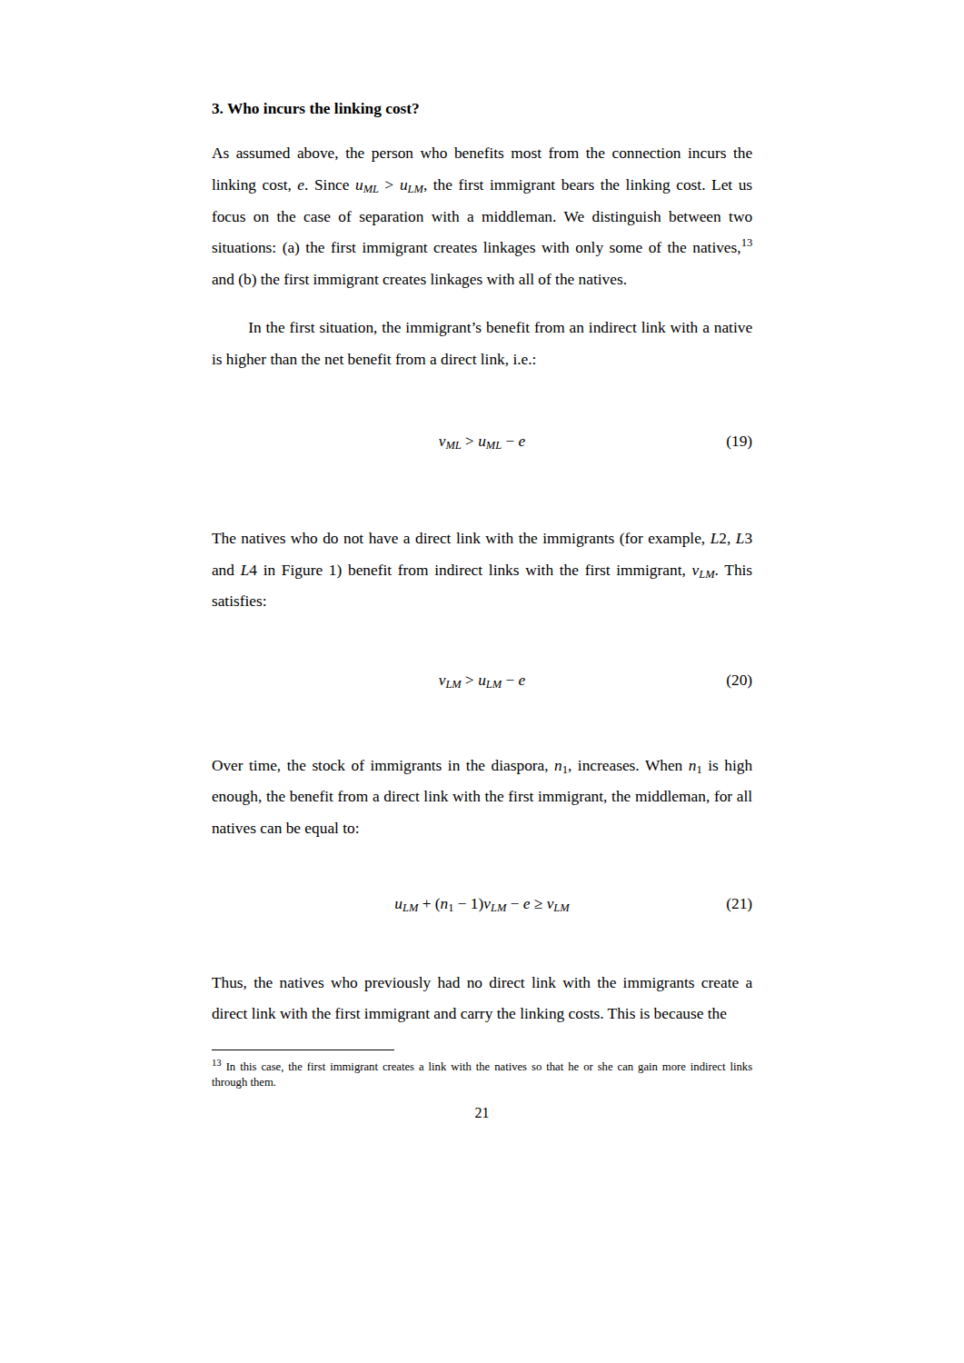3. Who incurs the linking cost?
As assumed above, the person who benefits most from the connection incurs the linking cost, e. Since uML > uLM, the first immigrant bears the linking cost. Let us focus on the case of separation with a middleman. We distinguish between two situations: (a) the first immigrant creates linkages with only some of the natives,13 and (b) the first immigrant creates linkages with all of the natives.
In the first situation, the immigrant’s benefit from an indirect link with a native is higher than the net benefit from a direct link, i.e.:
vML > uML − e (19)
The natives who do not have a direct link with the immigrants (for example, L2, L3 and L4 in Figure 1) benefit from indirect links with the first immigrant, vLM. This satisfies:
vLM > uLM − e (20)
Over time, the stock of immigrants in the diaspora, n1, increases. When n1 is high enough, the benefit from a direct link with the first immigrant, the middleman, for all natives can be equal to:
uLM + (n1 − 1)vLM − e ≥ vLM (21)
Thus, the natives who previously had no direct link with the immigrants create a direct link with the first immigrant and carry the linking costs. This is because the
13 In this case, the first immigrant creates a link with the natives so that he or she can gain more indirect links through them.
21